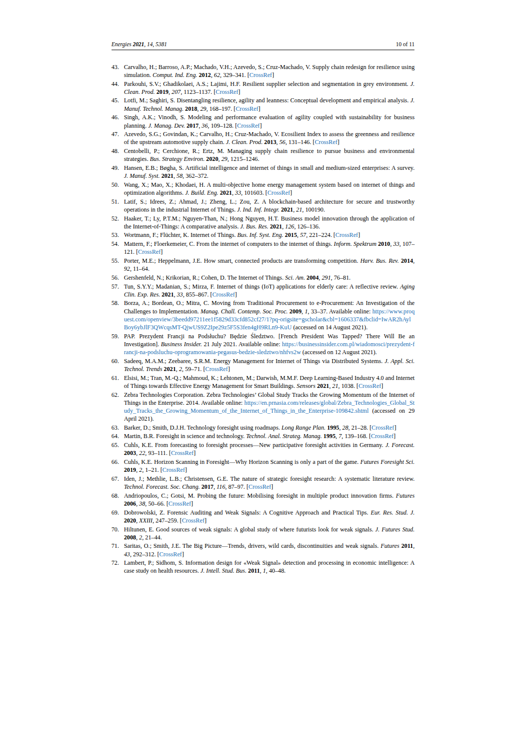Energies 2021, 14, 5381 10 of 11
Carvalho, H.; Barroso, A.P.; Machado, V.H.; Azevedo, S.; Cruz-Machado, V. Supply chain redesign for resilience using simulation. Comput. Ind. Eng. 2012, 62, 329–341. [CrossRef]
Parkouhi, S.V.; Ghadikolaei, A.S.; Lajimi, H.F. Resilient supplier selection and segmentation in grey environment. J. Clean. Prod. 2019, 207, 1123–1137. [CrossRef]
Lotfi, M.; Saghiri, S. Disentangling resilience, agility and leanness: Conceptual development and empirical analysis. J. Manuf. Technol. Manag. 2018, 29, 168–197. [CrossRef]
Singh, A.K.; Vinodh, S. Modeling and performance evaluation of agility coupled with sustainability for business planning. J. Manag. Dev. 2017, 36, 109–128. [CrossRef]
Azevedo, S.G.; Govindan, K.; Carvalho, H.; Cruz-Machado, V. Ecosilient Index to assess the greenness and resilience of the upstream automotive supply chain. J. Clean. Prod. 2013, 56, 131–146. [CrossRef]
Centobelli, P.; Cerchione, R.; Ertz, M. Managing supply chain resilience to pursue business and environmental strategies. Bus. Strategy Environ. 2020, 29, 1215–1246.
Hansen, E.B.; Bøgha, S. Artificial intelligence and internet of things in small and medium-sized enterprises: A survey. J. Manuf. Syst. 2021, 58, 362–372.
Wang, X.; Mao, X.; Khodaei, H. A multi-objective home energy management system based on internet of things and optimization algorithms. J. Build. Eng. 2021, 33, 101603. [CrossRef]
Latif, S.; Idrees, Z.; Ahmad, J.; Zheng, L.; Zou, Z. A blockchain-based architecture for secure and trustworthy operations in the industrial Internet of Things. J. Ind. Inf. Integr. 2021, 21, 100190.
Haaker, T.; Ly, P.T.M.; Nguyen-Than, N.; Hong Nguyen, H.T. Business model innovation through the application of the Internet-of-Things: A comparative analysis. J. Bus. Res. 2021, 126, 126–136.
Wortmann, F.; Flüchter, K. Internet of Things. Bus. Inf. Syst. Eng. 2015, 57, 221–224. [CrossRef]
Mattern, F.; Floerkemeier, C. From the internet of computers to the internet of things. Inform. Spektrum 2010, 33, 107–121. [CrossRef]
Porter, M.E.; Heppelmann, J.E. How smart, connected products are transforming competition. Harv. Bus. Rev. 2014, 92, 11–64.
Gershenfeld, N.; Krikorian, R.; Cohen, D. The Internet of Things. Sci. Am. 2004, 291, 76–81.
Tun, S.Y.Y.; Madanian, S.; Mirza, F. Internet of things (IoT) applications for elderly care: A reflective review. Aging Clin. Exp. Res. 2021, 33, 855–867. [CrossRef]
Borza, A.; Bordean, O.; Mitra, C. Moving from Traditional Procurement to e-Procurement: An Investigation of the Challenges to Implementation. Manag. Chall. Contemp. Soc. Proc. 2009, 1, 33–37. Available online: https://www.proquest.com/openview/3beedd97211ee1f5829d33cfd852cf27/1?pq-origsite=gscholar&cbl=1606337&fbclid=IwAR2hAylBoy6ybJlF3QWcqsMT-QjwUS9Z2Ipe29z5F5S3fen4gH9RLn9-KuU (accessed on 14 August 2021).
PAP. Prezydent Francji na Podsłuchu? Będzie Śledztwo. [French President Was Tapped? There Will Be an Investigation]. Business Insider. 21 July 2021. Available online: https://businessinsider.com.pl/wiadomosci/prezydent-francji-na-podsluchu-oprogramowania-pegasus-bedzie-sledztwo/nhfvs2w (accessed on 12 August 2021).
Sadeeq, M.A.M.; Zeebaree, S.R.M. Energy Management for Internet of Things via Distributed Systems. J. Appl. Sci. Technol. Trends 2021, 2, 59–71. [CrossRef]
Elsisi, M.; Tran, M.-Q.; Mahmoud, K.; Lehtonen, M.; Darwish, M.M.F. Deep Learning-Based Industry 4.0 and Internet of Things towards Effective Energy Management for Smart Buildings. Sensors 2021, 21, 1038. [CrossRef]
Zebra Technologies Corporation. Zebra Technologies’ Global Study Tracks the Growing Momentum of the Internet of Things in the Enterprise. 2014. Available online: https://en.prnasia.com/releases/global/Zebra_Technologies_Global_Study_Tracks_the_Growing_Momentum_of_the_Internet_of_Things_in_the_Enterprise-109842.shtml (accessed on 29 April 2021).
Barker, D.; Smith, D.J.H. Technology foresight using roadmaps. Long Range Plan. 1995, 28, 21–28. [CrossRef]
Martin, B.R. Foresight in science and technology. Technol. Anal. Strateg. Manag. 1995, 7, 139–168. [CrossRef]
Cuhls, K.E. From forecasting to foresight processes—New participative foresight activities in Germany. J. Forecast. 2003, 22, 93–111. [CrossRef]
Cuhls, K.E. Horizon Scanning in Foresight—Why Horizon Scanning is only a part of the game. Futures Foresight Sci. 2019, 2, 1–21. [CrossRef]
Iden, J.; Methlie, L.B.; Christensen, G.E. The nature of strategic foresight research: A systematic literature review. Technol. Forecast. Soc. Chang. 2017, 116, 87–97. [CrossRef]
Andriopoulos, C.; Gotsi, M. Probing the future: Mobilising foresight in multiple product innovation firms. Futures 2006, 38, 50–66. [CrossRef]
Dobrowolski, Z. Forensic Auditing and Weak Signals: A Cognitive Approach and Practical Tips. Eur. Res. Stud. J. 2020, XXIII, 247–259. [CrossRef]
Hiltunen, E. Good sources of weak signals: A global study of where futurists look for weak signals. J. Futures Stud. 2008, 2, 21–44.
Saritas, O.; Smith, J.E. The Big Picture—Trends, drivers, wild cards, discontinuities and weak signals. Futures 2011, 43, 292–312. [CrossRef]
Lambert, P.; Sidhom, S. Information design for «Weak Signal» detection and processing in economic intelligence: A case study on health resources. J. Intell. Stud. Bus. 2011, 1, 40–48.